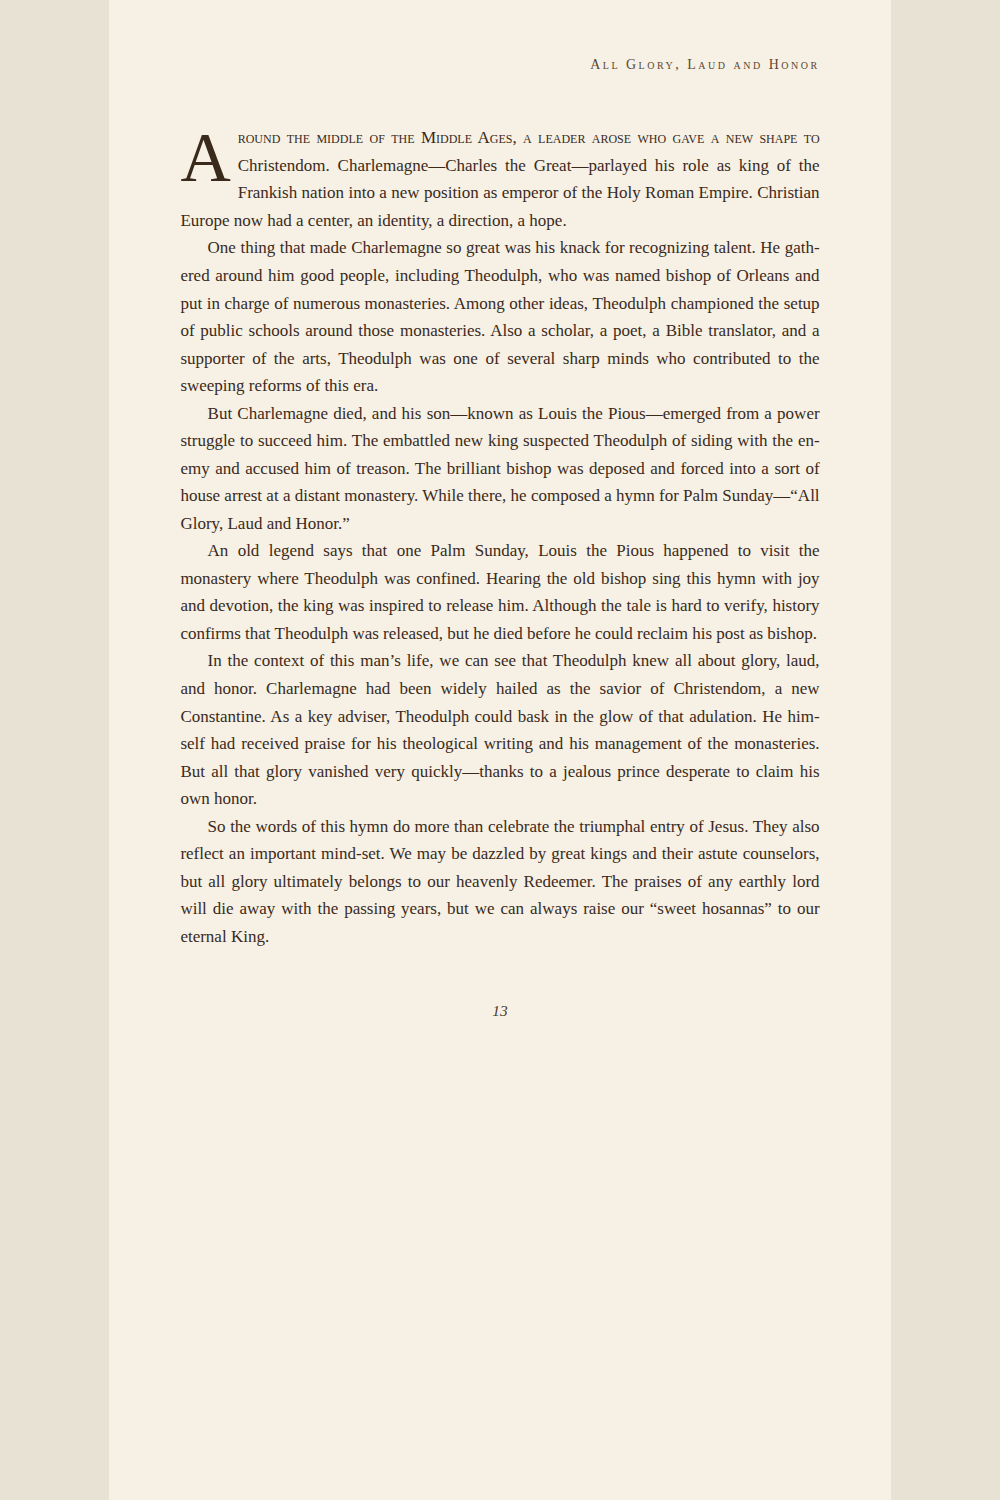All Glory, Laud and Honor
Around the middle of the Middle Ages, a leader arose who gave a new shape to Christendom. Charlemagne—Charles the Great—parlayed his role as king of the Frankish nation into a new position as emperor of the Holy Roman Empire. Christian Europe now had a center, an identity, a direction, a hope.
One thing that made Charlemagne so great was his knack for recognizing talent. He gathered around him good people, including Theodulph, who was named bishop of Orleans and put in charge of numerous monasteries. Among other ideas, Theodulph championed the setup of public schools around those monasteries. Also a scholar, a poet, a Bible translator, and a supporter of the arts, Theodulph was one of several sharp minds who contributed to the sweeping reforms of this era.
But Charlemagne died, and his son—known as Louis the Pious—emerged from a power struggle to succeed him. The embattled new king suspected Theodulph of siding with the enemy and accused him of treason. The brilliant bishop was deposed and forced into a sort of house arrest at a distant monastery. While there, he composed a hymn for Palm Sunday—“All Glory, Laud and Honor.”
An old legend says that one Palm Sunday, Louis the Pious happened to visit the monastery where Theodulph was confined. Hearing the old bishop sing this hymn with joy and devotion, the king was inspired to release him. Although the tale is hard to verify, history confirms that Theodulph was released, but he died before he could reclaim his post as bishop.
In the context of this man’s life, we can see that Theodulph knew all about glory, laud, and honor. Charlemagne had been widely hailed as the savior of Christendom, a new Constantine. As a key adviser, Theodulph could bask in the glow of that adulation. He himself had received praise for his theological writing and his management of the monasteries. But all that glory vanished very quickly—thanks to a jealous prince desperate to claim his own honor.
So the words of this hymn do more than celebrate the triumphal entry of Jesus. They also reflect an important mind-set. We may be dazzled by great kings and their astute counselors, but all glory ultimately belongs to our heavenly Redeemer. The praises of any earthly lord will die away with the passing years, but we can always raise our “sweet hosannas” to our eternal King.
13